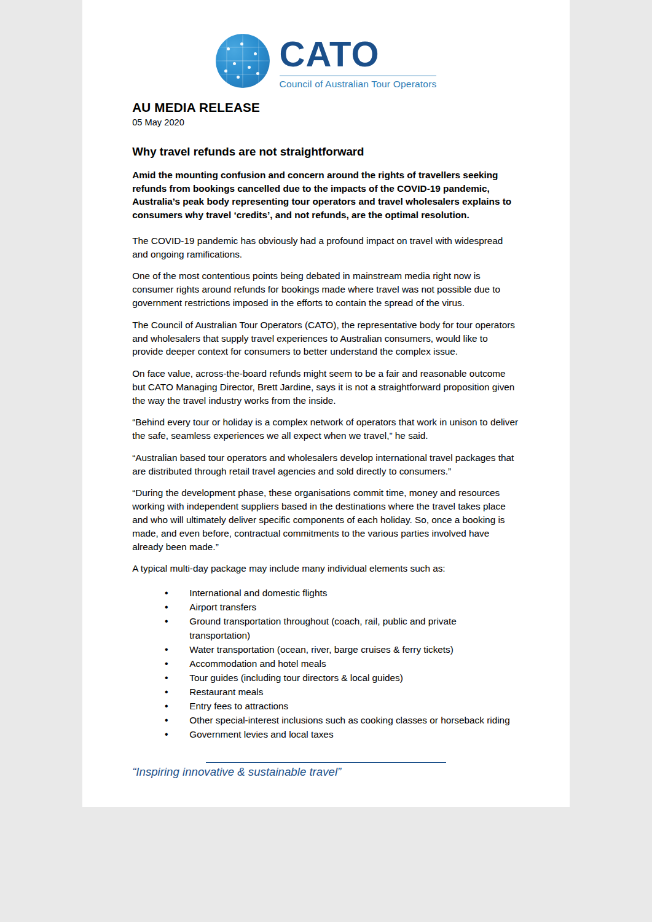CATO
Council of Australian Tour Operators
AU MEDIA RELEASE
05 May 2020
Why travel refunds are not straightforward
Amid the mounting confusion and concern around the rights of travellers seeking refunds from bookings cancelled due to the impacts of the COVID-19 pandemic, Australia’s peak body representing tour operators and travel wholesalers explains to consumers why travel ‘credits’, and not refunds, are the optimal resolution.
The COVID-19 pandemic has obviously had a profound impact on travel with widespread and ongoing ramifications.
One of the most contentious points being debated in mainstream media right now is consumer rights around refunds for bookings made where travel was not possible due to government restrictions imposed in the efforts to contain the spread of the virus.
The Council of Australian Tour Operators (CATO), the representative body for tour operators and wholesalers that supply travel experiences to Australian consumers, would like to provide deeper context for consumers to better understand the complex issue.
On face value, across-the-board refunds might seem to be a fair and reasonable outcome but CATO Managing Director, Brett Jardine, says it is not a straightforward proposition given the way the travel industry works from the inside.
“Behind every tour or holiday is a complex network of operators that work in unison to deliver the safe, seamless experiences we all expect when we travel,” he said.
“Australian based tour operators and wholesalers develop international travel packages that are distributed through retail travel agencies and sold directly to consumers.”
“During the development phase, these organisations commit time, money and resources working with independent suppliers based in the destinations where the travel takes place and who will ultimately deliver specific components of each holiday. So, once a booking is made, and even before, contractual commitments to the various parties involved have already been made.”
A typical multi-day package may include many individual elements such as:
International and domestic flights
Airport transfers
Ground transportation throughout (coach, rail, public and private transportation)
Water transportation (ocean, river, barge cruises & ferry tickets)
Accommodation and hotel meals
Tour guides (including tour directors & local guides)
Restaurant meals
Entry fees to attractions
Other special-interest inclusions such as cooking classes or horseback riding
Government levies and local taxes
“Inspiring innovative & sustainable travel”